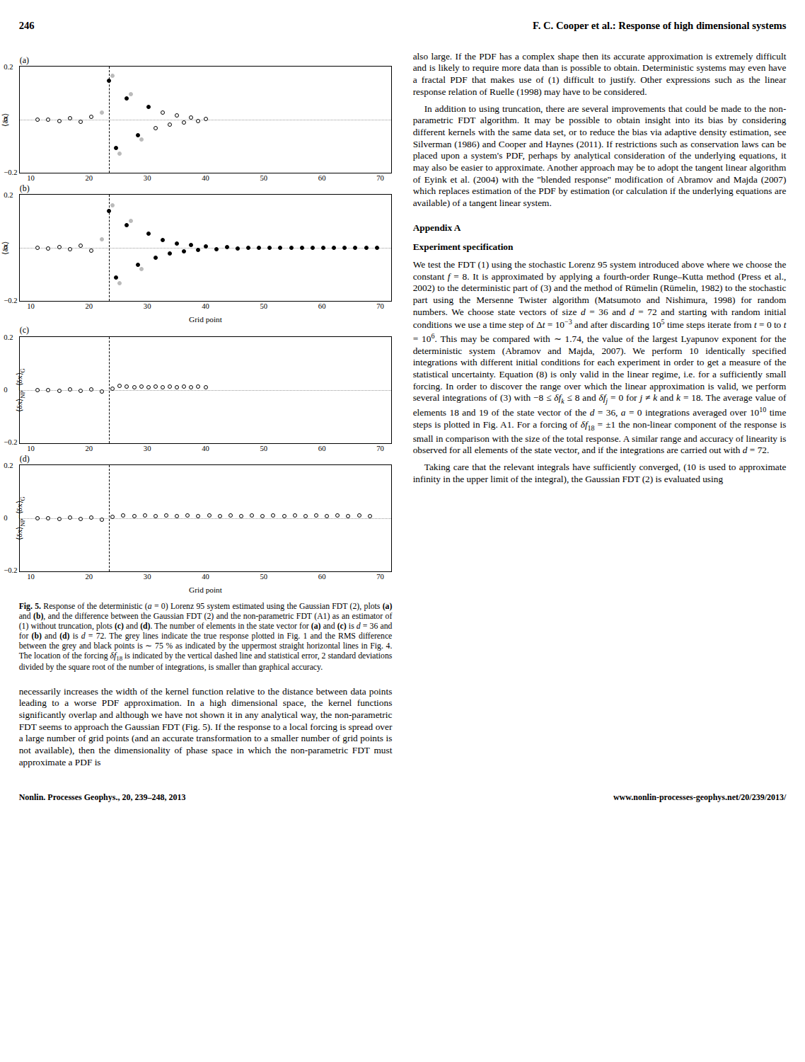246
F. C. Cooper et al.: Response of high dimensional systems
(a) ⟨δx⟩ 0.2 0 −0.2
10203040506070
(b) ⟨δx⟩ 0.2 0 −0.2
10203040506070
Grid point
(c) ⟨δx⟩NP−⟨δx⟩G 0.2 0 −0.2
10203040506070
(d) ⟨δx⟩NP−⟨δx⟩G 0.2 0 −0.2
10203040506070
Grid point
Fig. 5. Response of the deterministic (a = 0) Lorenz 95 system estimated using the Gaussian FDT (2), plots (a) and (b), and the difference between the Gaussian FDT (2) and the non-parametric FDT (A1) as an estimator of (1) without truncation, plots (c) and (d). The number of elements in the state vector for (a) and (c) is d = 36 and for (b) and (d) is d = 72. The grey lines indicate the true response plotted in Fig. 1 and the RMS difference between the grey and black points is ∼ 75 % as indicated by the uppermost straight horizontal lines in Fig. 4. The location of the forcing δf18 is indicated by the vertical dashed line and statistical error, 2 standard deviations divided by the square root of the number of integrations, is smaller than graphical accuracy.
necessarily increases the width of the kernel function relative to the distance between data points leading to a worse PDF approximation. In a high dimensional space, the kernel functions significantly overlap and although we have not shown it in any analytical way, the non-parametric FDT seems to approach the Gaussian FDT (Fig. 5). If the response to a local forcing is spread over a large number of grid points (and an accurate transformation to a smaller number of grid points is not available), then the dimensionality of phase space in which the non-parametric FDT must approximate a PDF is
also large. If the PDF has a complex shape then its accurate approximation is extremely difficult and is likely to require more data than is possible to obtain. Deterministic systems may even have a fractal PDF that makes use of (1) difficult to justify. Other expressions such as the linear response relation of Ruelle (1998) may have to be considered.
In addition to using truncation, there are several improvements that could be made to the non-parametric FDT algorithm. It may be possible to obtain insight into its bias by considering different kernels with the same data set, or to reduce the bias via adaptive density estimation, see Silverman (1986) and Cooper and Haynes (2011). If restrictions such as conservation laws can be placed upon a system's PDF, perhaps by analytical consideration of the underlying equations, it may also be easier to approximate. Another approach may be to adopt the tangent linear algorithm of Eyink et al. (2004) with the "blended response" modification of Abramov and Majda (2007) which replaces estimation of the PDF by estimation (or calculation if the underlying equations are available) of a tangent linear system.
Appendix A
Experiment specification
We test the FDT (1) using the stochastic Lorenz 95 system introduced above where we choose the constant f = 8. It is approximated by applying a fourth-order Runge–Kutta method (Press et al., 2002) to the deterministic part of (3) and the method of Rümelin (Rümelin, 1982) to the stochastic part using the Mersenne Twister algorithm (Matsumoto and Nishimura, 1998) for random numbers. We choose state vectors of size d = 36 and d = 72 and starting with random initial conditions we use a time step of Δt = 10−3 and after discarding 105 time steps iterate from t = 0 to t = 106. This may be compared with ∼ 1.74, the value of the largest Lyapunov exponent for the deterministic system (Abramov and Majda, 2007). We perform 10 identically specified integrations with different initial conditions for each experiment in order to get a measure of the statistical uncertainty. Equation (8) is only valid in the linear regime, i.e. for a sufficiently small forcing. In order to discover the range over which the linear approximation is valid, we perform several integrations of (3) with −8 ≤ δfk ≤ 8 and δfj = 0 for j ≠ k and k = 18. The average value of elements 18 and 19 of the state vector of the d = 36, a = 0 integrations averaged over 1010 time steps is plotted in Fig. A1. For a forcing of δf18 = ±1 the non-linear component of the response is small in comparison with the size of the total response. A similar range and accuracy of linearity is observed for all elements of the state vector, and if the integrations are carried out with d = 72.
Taking care that the relevant integrals have sufficiently converged, (10 is used to approximate infinity in the upper limit of the integral), the Gaussian FDT (2) is evaluated using
Nonlin. Processes Geophys., 20, 239–248, 2013
www.nonlin-processes-geophys.net/20/239/2013/